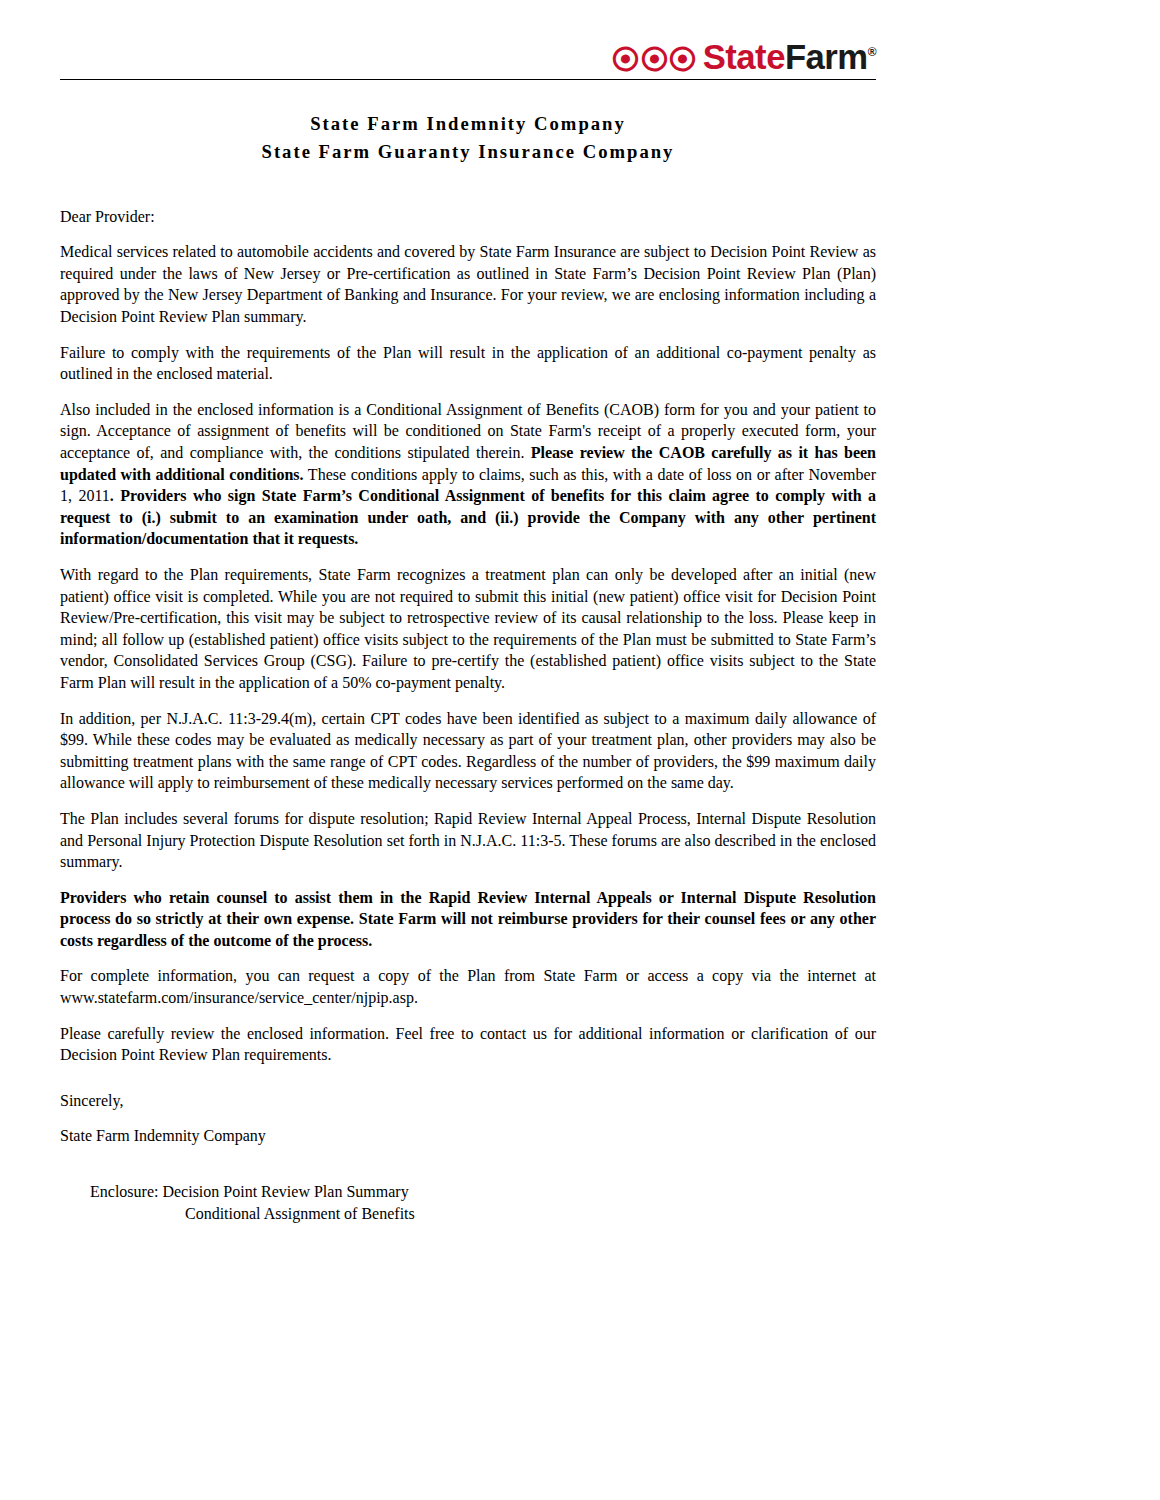⦿⦿⦿State Farm®
State Farm Indemnity Company State Farm Guaranty Insurance Company
Dear Provider:
Medical services related to automobile accidents and covered by State Farm Insurance are subject to Decision Point Review as required under the laws of New Jersey or Pre-certification as outlined in State Farm’s Decision Point Review Plan (Plan) approved by the New Jersey Department of Banking and Insurance. For your review, we are enclosing information including a Decision Point Review Plan summary.
Failure to comply with the requirements of the Plan will result in the application of an additional co-payment penalty as outlined in the enclosed material.
Also included in the enclosed information is a Conditional Assignment of Benefits (CAOB) form for you and your patient to sign. Acceptance of assignment of benefits will be conditioned on State Farm's receipt of a properly executed form, your acceptance of, and compliance with, the conditions stipulated therein. Please review the CAOB carefully as it has been updated with additional conditions. These conditions apply to claims, such as this, with a date of loss on or after November 1, 2011. Providers who sign State Farm’s Conditional Assignment of benefits for this claim agree to comply with a request to (i.) submit to an examination under oath, and (ii.) provide the Company with any other pertinent information/documentation that it requests.
With regard to the Plan requirements, State Farm recognizes a treatment plan can only be developed after an initial (new patient) office visit is completed. While you are not required to submit this initial (new patient) office visit for Decision Point Review/Pre-certification, this visit may be subject to retrospective review of its causal relationship to the loss. Please keep in mind; all follow up (established patient) office visits subject to the requirements of the Plan must be submitted to State Farm’s vendor, Consolidated Services Group (CSG). Failure to pre-certify the (established patient) office visits subject to the State Farm Plan will result in the application of a 50% co-payment penalty.
In addition, per N.J.A.C. 11:3-29.4(m), certain CPT codes have been identified as subject to a maximum daily allowance of $99. While these codes may be evaluated as medically necessary as part of your treatment plan, other providers may also be submitting treatment plans with the same range of CPT codes. Regardless of the number of providers, the $99 maximum daily allowance will apply to reimbursement of these medically necessary services performed on the same day.
The Plan includes several forums for dispute resolution; Rapid Review Internal Appeal Process, Internal Dispute Resolution and Personal Injury Protection Dispute Resolution set forth in N.J.A.C. 11:3-5. These forums are also described in the enclosed summary.
Providers who retain counsel to assist them in the Rapid Review Internal Appeals or Internal Dispute Resolution process do so strictly at their own expense. State Farm will not reimburse providers for their counsel fees or any other costs regardless of the outcome of the process.
For complete information, you can request a copy of the Plan from State Farm or access a copy via the internet at www.statefarm.com/insurance/service_center/njpip.asp.
Please carefully review the enclosed information. Feel free to contact us for additional information or clarification of our Decision Point Review Plan requirements.
Sincerely,
State Farm Indemnity Company
Enclosure: Decision Point Review Plan Summary Conditional Assignment of Benefits